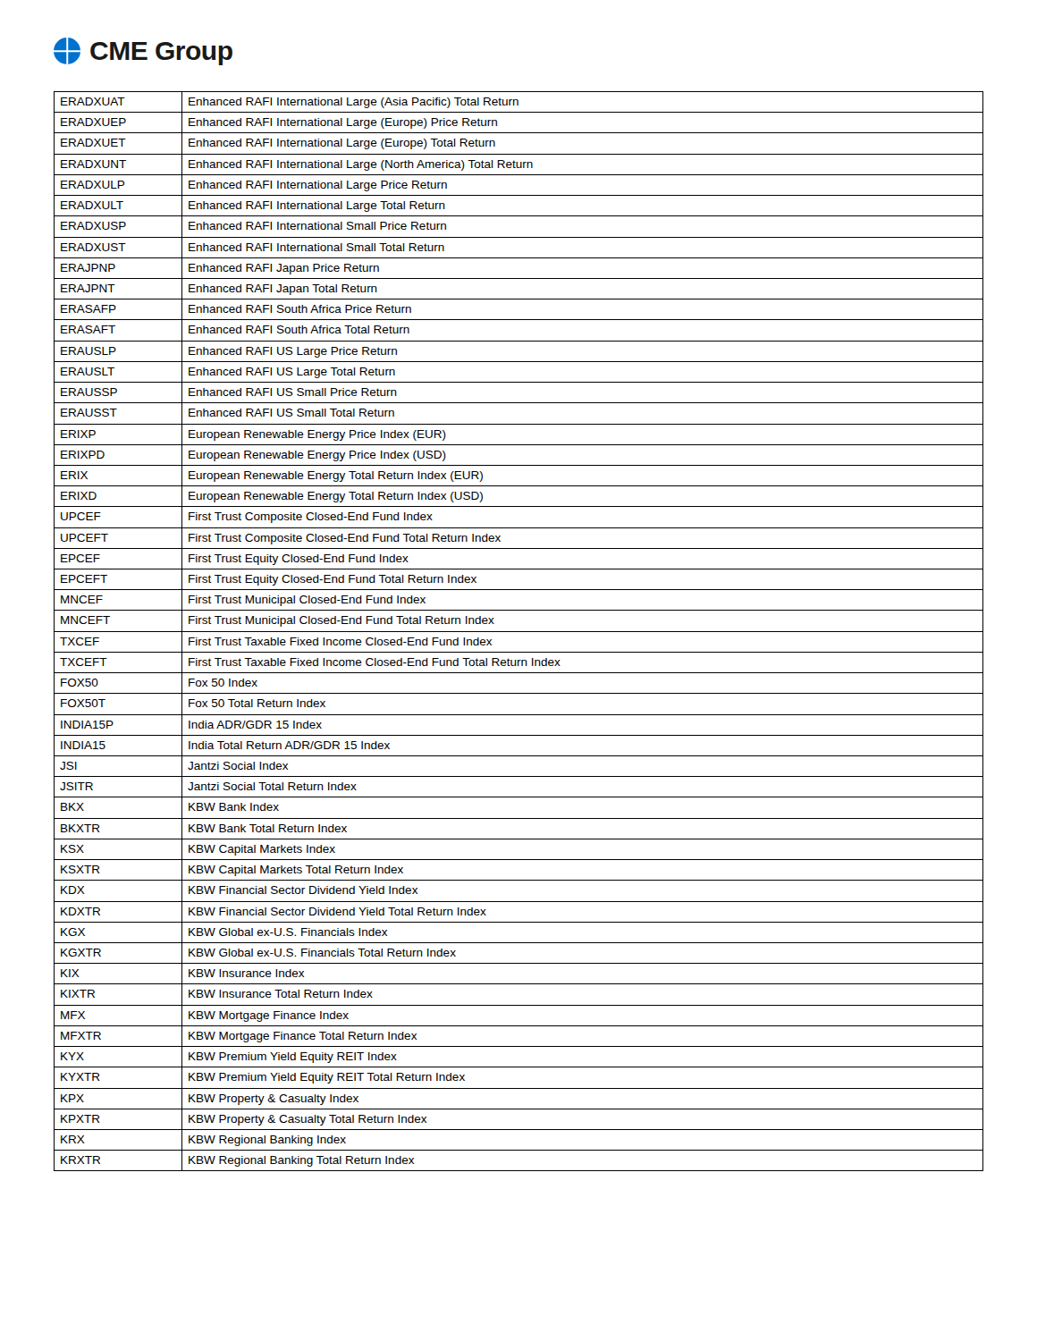CME Group
| ERADXUAT | Enhanced RAFI International Large (Asia Pacific) Total Return |
| ERADXUEP | Enhanced RAFI International Large (Europe) Price Return |
| ERADXUET | Enhanced RAFI International Large (Europe) Total Return |
| ERADXUNT | Enhanced RAFI International Large (North America) Total Return |
| ERADXULP | Enhanced RAFI International Large Price Return |
| ERADXULT | Enhanced RAFI International Large Total Return |
| ERADXUSP | Enhanced RAFI International Small Price Return |
| ERADXUST | Enhanced RAFI International Small Total Return |
| ERAJPNP | Enhanced RAFI Japan Price Return |
| ERAJPNT | Enhanced RAFI Japan Total Return |
| ERASAFP | Enhanced RAFI South Africa Price Return |
| ERASAFT | Enhanced RAFI South Africa Total Return |
| ERAUSLP | Enhanced RAFI US Large Price Return |
| ERAUSLT | Enhanced RAFI US Large Total Return |
| ERAUSSP | Enhanced RAFI US Small Price Return |
| ERAUSST | Enhanced RAFI US Small Total Return |
| ERIXP | European Renewable Energy Price Index (EUR) |
| ERIXPD | European Renewable Energy Price Index (USD) |
| ERIX | European Renewable Energy Total Return Index (EUR) |
| ERIXD | European Renewable Energy Total Return Index (USD) |
| UPCEF | First Trust Composite Closed-End Fund Index |
| UPCEFT | First Trust Composite Closed-End Fund Total Return Index |
| EPCEF | First Trust Equity Closed-End Fund Index |
| EPCEFT | First Trust Equity Closed-End Fund Total Return Index |
| MNCEF | First Trust Municipal Closed-End Fund Index |
| MNCEFT | First Trust Municipal Closed-End Fund Total Return Index |
| TXCEF | First Trust Taxable Fixed Income Closed-End Fund Index |
| TXCEFT | First Trust Taxable Fixed Income Closed-End Fund Total Return Index |
| FOX50 | Fox 50 Index |
| FOX50T | Fox 50 Total Return Index |
| INDIA15P | India ADR/GDR 15 Index |
| INDIA15 | India Total Return ADR/GDR 15 Index |
| JSI | Jantzi Social Index |
| JSITR | Jantzi Social Total Return Index |
| BKX | KBW Bank Index |
| BKXTR | KBW Bank Total Return Index |
| KSX | KBW Capital Markets Index |
| KSXTR | KBW Capital Markets Total Return Index |
| KDX | KBW Financial Sector Dividend Yield Index |
| KDXTR | KBW Financial Sector Dividend Yield Total Return Index |
| KGX | KBW Global ex-U.S. Financials Index |
| KGXTR | KBW Global ex-U.S. Financials Total Return Index |
| KIX | KBW Insurance Index |
| KIXTR | KBW Insurance Total Return Index |
| MFX | KBW Mortgage Finance Index |
| MFXTR | KBW Mortgage Finance Total Return Index |
| KYX | KBW Premium Yield Equity REIT Index |
| KYXTR | KBW Premium Yield Equity REIT Total Return Index |
| KPX | KBW Property & Casualty Index |
| KPXTR | KBW Property & Casualty Total Return Index |
| KRX | KBW Regional Banking Index |
| KRXTR | KBW Regional Banking Total Return Index |